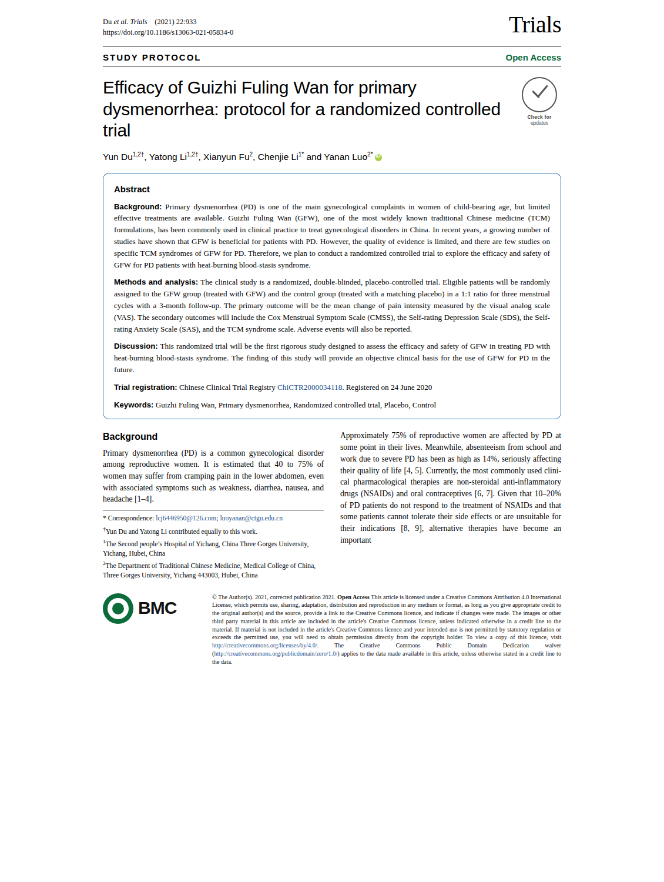Du et al. Trials (2021) 22:933 https://doi.org/10.1186/s13063-021-05834-0
Trials
Study Protocol
Open Access
Efficacy of Guizhi Fuling Wan for primary dysmenorrhea: protocol for a randomized controlled trial
Check for
updates
Yun Du1,2†, Yatong Li1,2†, Xianyun Fu2, Chenjie Li1* and Yanan Luo2*
Abstract
Background: Primary dysmenorrhea (PD) is one of the main gynecological complaints in women of child-bearing age, but limited effective treatments are available. Guizhi Fuling Wan (GFW), one of the most widely known traditional Chinese medicine (TCM) formulations, has been commonly used in clinical practice to treat gynecological disorders in China. In recent years, a growing number of studies have shown that GFW is beneficial for patients with PD. However, the quality of evidence is limited, and there are few studies on specific TCM syndromes of GFW for PD. Therefore, we plan to conduct a randomized controlled trial to explore the efficacy and safety of GFW for PD patients with heat-burning blood-stasis syndrome.
Methods and analysis: The clinical study is a randomized, double-blinded, placebo-controlled trial. Eligible patients will be randomly assigned to the GFW group (treated with GFW) and the control group (treated with a matching placebo) in a 1:1 ratio for three menstrual cycles with a 3-month follow-up. The primary outcome will be the mean change of pain intensity measured by the visual analog scale (VAS). The secondary outcomes will include the Cox Menstrual Symptom Scale (CMSS), the Self-rating Depression Scale (SDS), the Self-rating Anxiety Scale (SAS), and the TCM syndrome scale. Adverse events will also be reported.
Discussion: This randomized trial will be the first rigorous study designed to assess the efficacy and safety of GFW in treating PD with heat-burning blood-stasis syndrome. The finding of this study will provide an objective clinical basis for the use of GFW for PD in the future.
Trial registration: Chinese Clinical Trial Registry ChiCTR2000034118. Registered on 24 June 2020
Keywords: Guizhi Fuling Wan, Primary dysmenorrhea, Randomized controlled trial, Placebo, Control
Background
Primary dysmenorrhea (PD) is a common gynecological disorder among reproductive women. It is estimated that 40 to 75% of women may suffer from cramping pain in the lower abdomen, even with associated symptoms such as weakness, diarrhea, nausea, and headache [1–4].
* Correspondence: lcj6446950@126.com; luoyanan@ctgu.edu.cn
†Yun Du and Yatong Li contributed equally to this work.
1The Second people’s Hospital of Yichang, China Three Gorges University, Yichang, Hubei, China
2The Department of Traditional Chinese Medicine, Medical College of China, Three Gorges University, Yichang 443003, Hubei, China
Approximately 75% of reproductive women are affected by PD at some point in their lives. Meanwhile, absenteeism from school and work due to severe PD has been as high as 14%, seriously affecting their quality of life [4, 5]. Currently, the most commonly used clinical pharmacological therapies are non-steroidal anti-inflammatory drugs (NSAIDs) and oral contraceptives [6, 7]. Given that 10–20% of PD patients do not respond to the treatment of NSAIDs and that some patients cannot tolerate their side effects or are unsuitable for their indications [8, 9], alternative therapies have become an important
BMC
© The Author(s). 2021, corrected publication 2021. Open Access This article is licensed under a Creative Commons Attribution 4.0 International License, which permits use, sharing, adaptation, distribution and reproduction in any medium or format, as long as you give appropriate credit to the original author(s) and the source, provide a link to the Creative Commons licence, and indicate if changes were made. The images or other third party material in this article are included in the article's Creative Commons licence, unless indicated otherwise in a credit line to the material. If material is not included in the article's Creative Commons licence and your intended use is not permitted by statutory regulation or exceeds the permitted use, you will need to obtain permission directly from the copyright holder. To view a copy of this licence, visit http://creativecommons.org/licenses/by/4.0/. The Creative Commons Public Domain Dedication waiver (http://creativecommons.org/publicdomain/zero/1.0/) applies to the data made available in this article, unless otherwise stated in a credit line to the data.